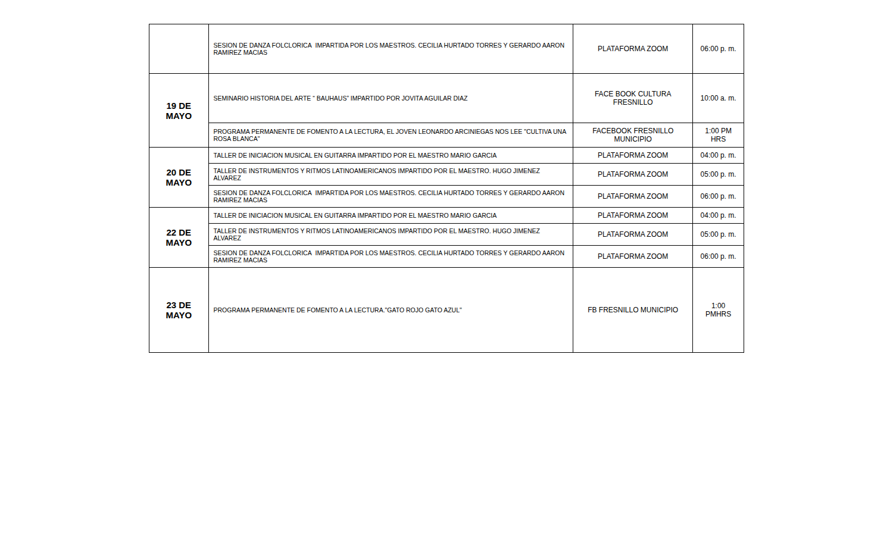| | SESION DE DANZA FOLCLORICA IMPARTIDA POR LOS MAESTROS. CECILIA HURTADO TORRES Y GERARDO AARON RAMIREZ MACIAS | PLATAFORMA ZOOM | 06:00 p. m. |
| 19 DE MAYO | SEMINARIO HISTORIA DEL ARTE “ BAUHAUS” IMPARTIDO POR JOVITA AGUILAR DIAZ | FACE BOOK CULTURA FRESNILLO | 10:00 a. m. |
| PROGRAMA PERMANENTE DE FOMENTO A LA LECTURA, EL JOVEN LEONARDO ARCINIEGAS NOS LEE "CULTIVA UNA ROSA BLANCA" | FACEBOOK FRESNILLO MUNICIPIO | 1:00 PM HRS |
| 20 DE MAYO | TALLER DE INICIACION MUSICAL EN GUITARRA IMPARTIDO POR EL MAESTRO MARIO GARCIA | PLATAFORMA ZOOM | 04:00 p. m. |
| TALLER DE INSTRUMENTOS Y RITMOS LATINOAMERICANOS IMPARTIDO POR EL MAESTRO. HUGO JIMENEZ ALVAREZ | PLATAFORMA ZOOM | 05:00 p. m. |
| SESION DE DANZA FOLCLORICA IMPARTIDA POR LOS MAESTROS. CECILIA HURTADO TORRES Y GERARDO AARON RAMIREZ MACIAS | PLATAFORMA ZOOM | 06:00 p. m. |
| 22 DE MAYO | TALLER DE INICIACION MUSICAL EN GUITARRA IMPARTIDO POR EL MAESTRO MARIO GARCIA | PLATAFORMA ZOOM | 04:00 p. m. |
| TALLER DE INSTRUMENTOS Y RITMOS LATINOAMERICANOS IMPARTIDO POR EL MAESTRO. HUGO JIMENEZ ALVAREZ | PLATAFORMA ZOOM | 05:00 p. m. |
| SESION DE DANZA FOLCLORICA IMPARTIDA POR LOS MAESTROS. CECILIA HURTADO TORRES Y GERARDO AARON RAMIREZ MACIAS | PLATAFORMA ZOOM | 06:00 p. m. |
| 23 DE MAYO | PROGRAMA PERMANENTE DE FOMENTO A LA LECTURA."GATO ROJO GATO AZUL" | FB FRESNILLO MUNICIPIO | 1:00 PMHRS |